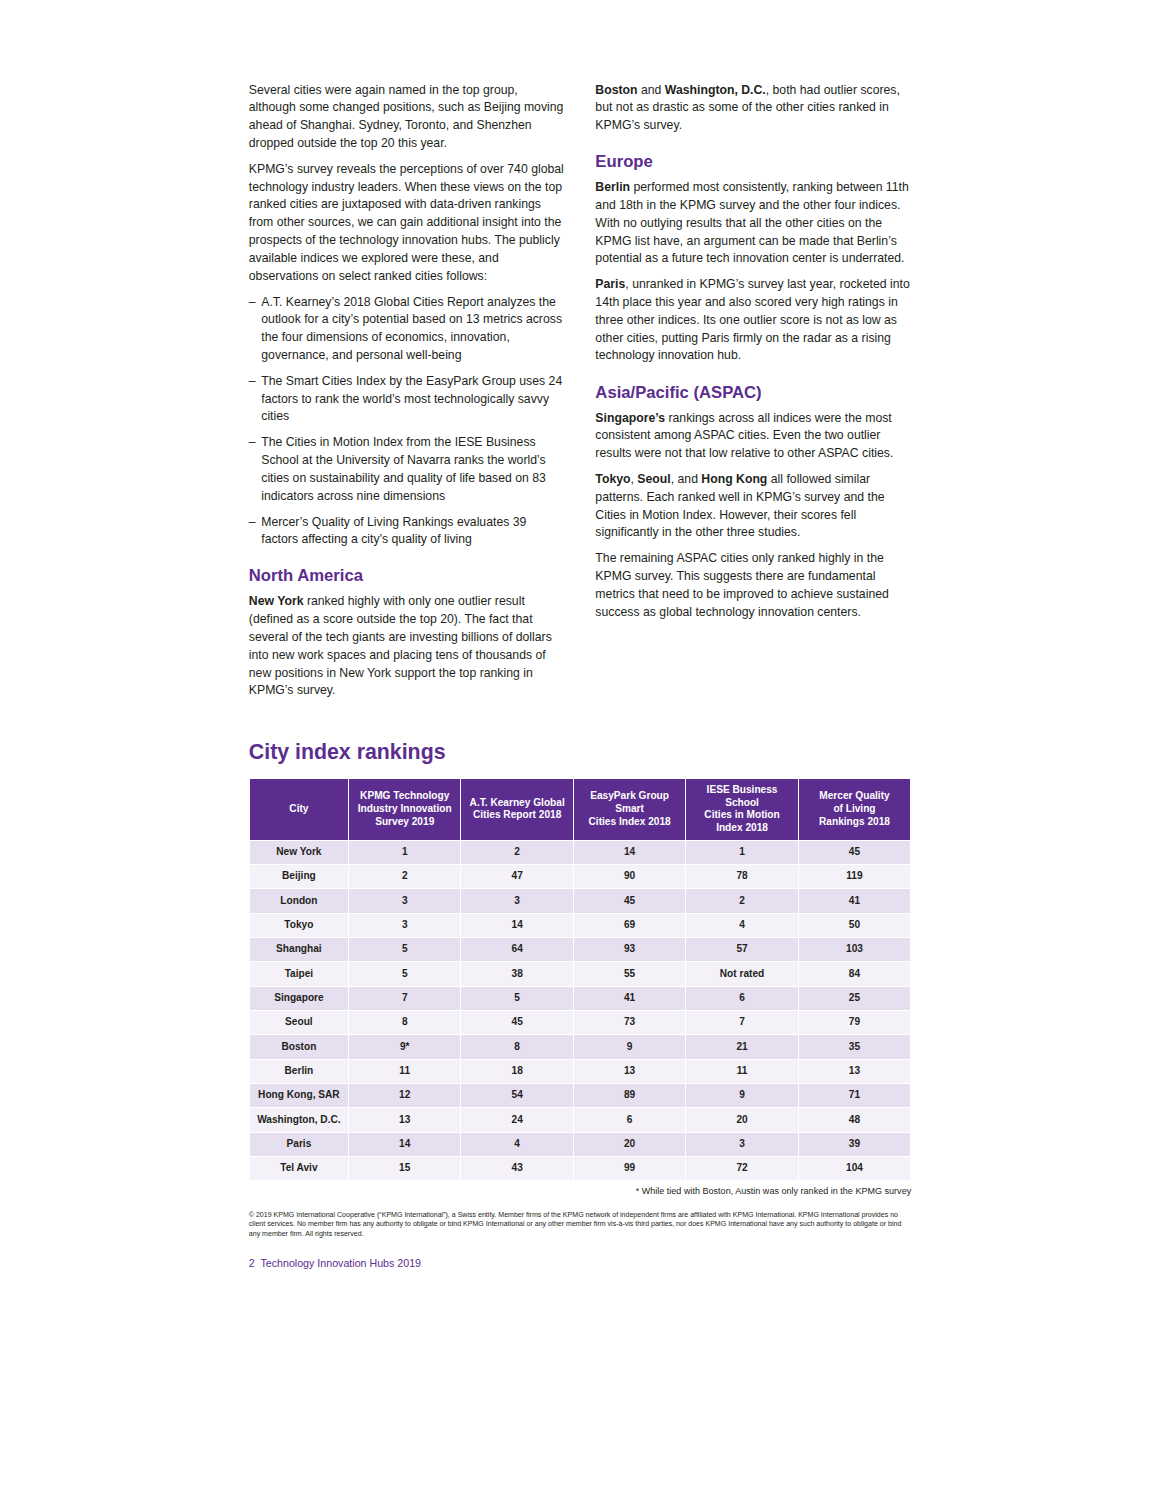Several cities were again named in the top group, although some changed positions, such as Beijing moving ahead of Shanghai. Sydney, Toronto, and Shenzhen dropped outside the top 20 this year.
KPMG’s survey reveals the perceptions of over 740 global technology industry leaders. When these views on the top ranked cities are juxtaposed with data-driven rankings from other sources, we can gain additional insight into the prospects of the technology innovation hubs. The publicly available indices we explored were these, and observations on select ranked cities follows:
A.T. Kearney’s 2018 Global Cities Report analyzes the outlook for a city’s potential based on 13 metrics across the four dimensions of economics, innovation, governance, and personal well-being
The Smart Cities Index by the EasyPark Group uses 24 factors to rank the world’s most technologically savvy cities
The Cities in Motion Index from the IESE Business School at the University of Navarra ranks the world’s cities on sustainability and quality of life based on 83 indicators across nine dimensions
Mercer’s Quality of Living Rankings evaluates 39 factors affecting a city’s quality of living
North America
New York ranked highly with only one outlier result (defined as a score outside the top 20). The fact that several of the tech giants are investing billions of dollars into new work spaces and placing tens of thousands of new positions in New York support the top ranking in KPMG’s survey.
Boston and Washington, D.C., both had outlier scores, but not as drastic as some of the other cities ranked in KPMG’s survey.
Europe
Berlin performed most consistently, ranking between 11th and 18th in the KPMG survey and the other four indices. With no outlying results that all the other cities on the KPMG list have, an argument can be made that Berlin’s potential as a future tech innovation center is underrated.
Paris, unranked in KPMG’s survey last year, rocketed into 14th place this year and also scored very high ratings in three other indices. Its one outlier score is not as low as other cities, putting Paris firmly on the radar as a rising technology innovation hub.
Asia/Pacific (ASPAC)
Singapore’s rankings across all indices were the most consistent among ASPAC cities. Even the two outlier results were not that low relative to other ASPAC cities.
Tokyo, Seoul, and Hong Kong all followed similar patterns. Each ranked well in KPMG’s survey and the Cities in Motion Index. However, their scores fell significantly in the other three studies.
The remaining ASPAC cities only ranked highly in the KPMG survey. This suggests there are fundamental metrics that need to be improved to achieve sustained success as global technology innovation centers.
City index rankings
| City | KPMG Technology Industry Innovation Survey 2019 | A.T. Kearney Global Cities Report 2018 | EasyPark Group Smart Cities Index 2018 | IESE Business School Cities in Motion Index 2018 | Mercer Quality of Living Rankings 2018 |
| --- | --- | --- | --- | --- | --- |
| New York | 1 | 2 | 14 | 1 | 45 |
| Beijing | 2 | 47 | 90 | 78 | 119 |
| London | 3 | 3 | 45 | 2 | 41 |
| Tokyo | 3 | 14 | 69 | 4 | 50 |
| Shanghai | 5 | 64 | 93 | 57 | 103 |
| Taipei | 5 | 38 | 55 | Not rated | 84 |
| Singapore | 7 | 5 | 41 | 6 | 25 |
| Seoul | 8 | 45 | 73 | 7 | 79 |
| Boston | 9* | 8 | 9 | 21 | 35 |
| Berlin | 11 | 18 | 13 | 11 | 13 |
| Hong Kong, SAR | 12 | 54 | 89 | 9 | 71 |
| Washington, D.C. | 13 | 24 | 6 | 20 | 48 |
| Paris | 14 | 4 | 20 | 3 | 39 |
| Tel Aviv | 15 | 43 | 99 | 72 | 104 |
* While tied with Boston, Austin was only ranked in the KPMG survey
© 2019 KPMG International Cooperative (“KPMG International”), a Swiss entity. Member firms of the KPMG network of independent firms are affiliated with KPMG International. KPMG International provides no client services. No member firm has any authority to obligate or bind KPMG International or any other member firm vis-à-vis third parties, nor does KPMG International have any such authority to obligate or bind any member firm. All rights reserved.
2 Technology Innovation Hubs 2019